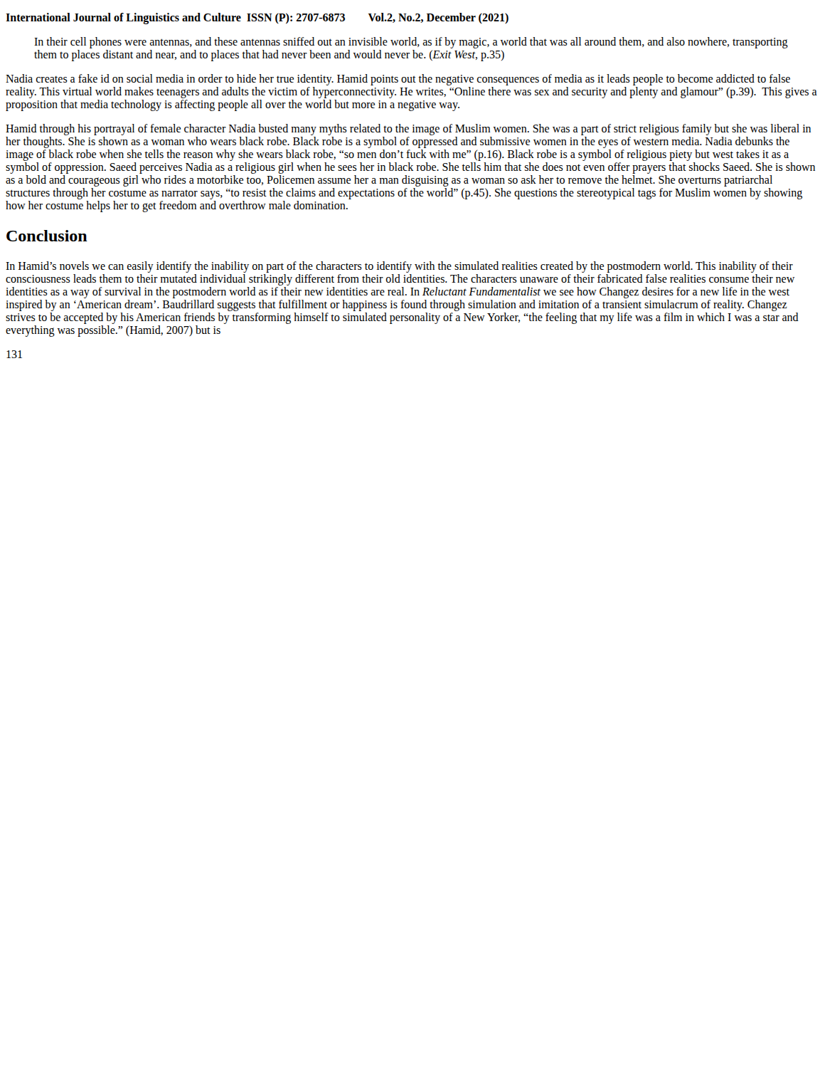International Journal of Linguistics and Culture ISSN (P): 2707-6873 Vol.2, No.2, December (2021)
In their cell phones were antennas, and these antennas sniffed out an invisible world, as if by magic, a world that was all around them, and also nowhere, transporting them to places distant and near, and to places that had never been and would never be. (Exit West, p.35)
Nadia creates a fake id on social media in order to hide her true identity. Hamid points out the negative consequences of media as it leads people to become addicted to false reality. This virtual world makes teenagers and adults the victim of hyperconnectivity. He writes, “Online there was sex and security and plenty and glamour” (p.39). This gives a proposition that media technology is affecting people all over the world but more in a negative way.
Hamid through his portrayal of female character Nadia busted many myths related to the image of Muslim women. She was a part of strict religious family but she was liberal in her thoughts. She is shown as a woman who wears black robe. Black robe is a symbol of oppressed and submissive women in the eyes of western media. Nadia debunks the image of black robe when she tells the reason why she wears black robe, “so men don’t fuck with me” (p.16). Black robe is a symbol of religious piety but west takes it as a symbol of oppression. Saeed perceives Nadia as a religious girl when he sees her in black robe. She tells him that she does not even offer prayers that shocks Saeed. She is shown as a bold and courageous girl who rides a motorbike too, Policemen assume her a man disguising as a woman so ask her to remove the helmet. She overturns patriarchal structures through her costume as narrator says, “to resist the claims and expectations of the world” (p.45). She questions the stereotypical tags for Muslim women by showing how her costume helps her to get freedom and overthrow male domination.
Conclusion
In Hamid’s novels we can easily identify the inability on part of the characters to identify with the simulated realities created by the postmodern world. This inability of their consciousness leads them to their mutated individual strikingly different from their old identities. The characters unaware of their fabricated false realities consume their new identities as a way of survival in the postmodern world as if their new identities are real. In Reluctant Fundamentalist we see how Changez desires for a new life in the west inspired by an ‘American dream’. Baudrillard suggests that fulfillment or happiness is found through simulation and imitation of a transient simulacrum of reality. Changez strives to be accepted by his American friends by transforming himself to simulated personality of a New Yorker, “the feeling that my life was a film in which I was a star and everything was possible.” (Hamid, 2007) but is
131